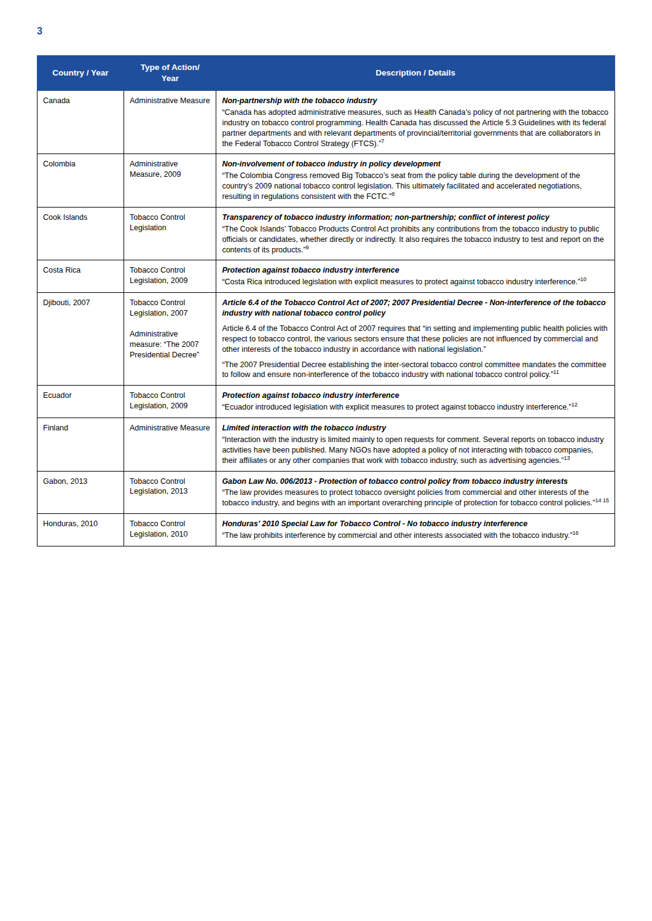3
| Country / Year | Type of Action/ Year | Description / Details |
| --- | --- | --- |
| Canada | Administrative Measure | Non-partnership with the tobacco industry “Canada has adopted administrative measures, such as Health Canada’s policy of not partnering with the tobacco industry on tobacco control programming. Health Canada has discussed the Article 5.3 Guidelines with its federal partner departments and with relevant departments of provincial/territorial governments that are collaborators in the Federal Tobacco Control Strategy (FTCS).” 7 |
| Colombia | Administrative Measure, 2009 | Non-involvement of tobacco industry in policy development “The Colombia Congress removed Big Tobacco’s seat from the policy table during the development of the country’s 2009 national tobacco control legislation. This ultimately facilitated and accelerated negotiations, resulting in regulations consistent with the FCTC.” 8 |
| Cook Islands | Tobacco Control Legislation | Transparency of tobacco industry information; non-partnership; conflict of interest policy “The Cook Islands’ Tobacco Products Control Act prohibits any contributions from the tobacco industry to public officials or candidates, whether directly or indirectly. It also requires the tobacco industry to test and report on the contents of its products.” 9 |
| Costa Rica | Tobacco Control Legislation, 2009 | Protection against tobacco industry interference “Costa Rica introduced legislation with explicit measures to protect against tobacco industry interference.” 10 |
| Djibouti, 2007 | Tobacco Control Legislation, 2007 Administrative measure: “The 2007 Presidential Decree” | Article 6.4 of the Tobacco Control Act of 2007; 2007 Presidential Decree - Non-interference of the tobacco industry with national tobacco control policy Article 6.4 of the Tobacco Control Act of 2007 requires that “in setting and implementing public health policies with respect to tobacco control, the various sectors ensure that these policies are not influenced by commercial and other interests of the tobacco industry in accordance with national legislation.” “The 2007 Presidential Decree establishing the inter-sectoral tobacco control committee mandates the committee to follow and ensure non-interference of the tobacco industry with national tobacco control policy.” 11 |
| Ecuador | Tobacco Control Legislation, 2009 | Protection against tobacco industry interference “Ecuador introduced legislation with explicit measures to protect against tobacco industry interference.” 12 |
| Finland | Administrative Measure | Limited interaction with the tobacco industry “Interaction with the industry is limited mainly to open requests for comment. Several reports on tobacco industry activities have been published. Many NGOs have adopted a policy of not interacting with tobacco companies, their affiliates or any other companies that work with tobacco industry, such as advertising agencies.” 13 |
| Gabon, 2013 | Tobacco Control Legislation, 2013 | Gabon Law No. 006/2013 - Protection of tobacco control policy from tobacco industry interests “The law provides measures to protect tobacco oversight policies from commercial and other interests of the tobacco industry, and begins with an important overarching principle of protection for tobacco control policies.” 14 15 |
| Honduras, 2010 | Tobacco Control Legislation, 2010 | Honduras’ 2010 Special Law for Tobacco Control - No tobacco industry interference “The law prohibits interference by commercial and other interests associated with the tobacco industry.” 16 |